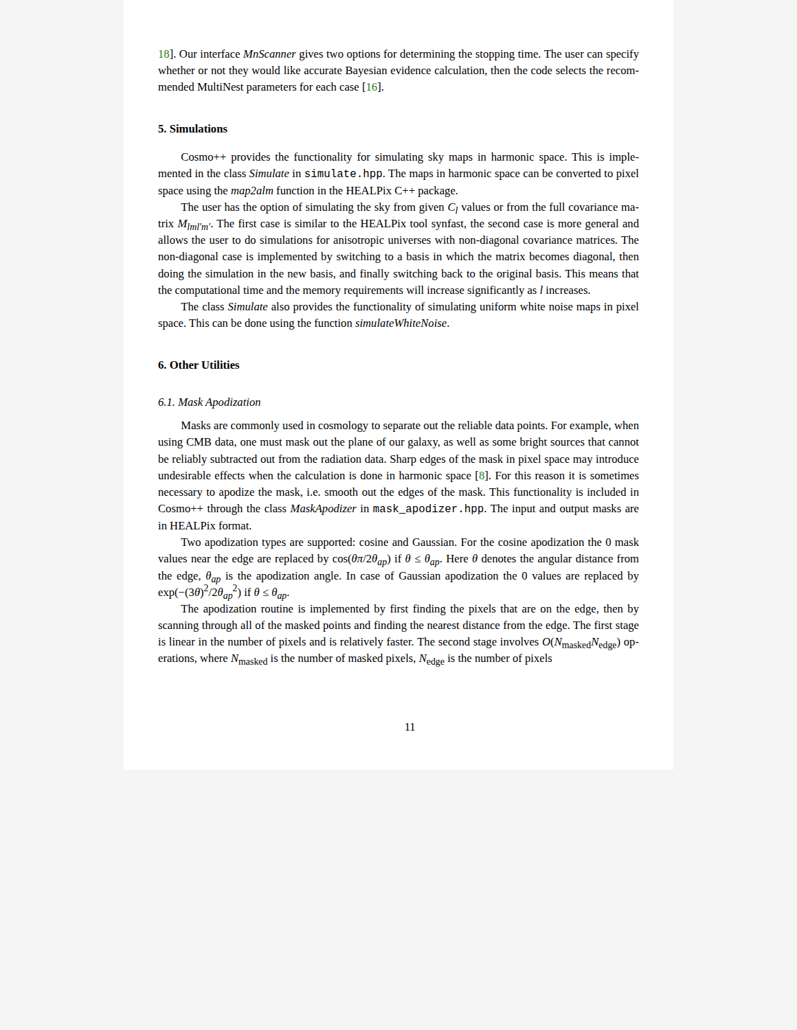18]. Our interface MnScanner gives two options for determining the stopping time. The user can specify whether or not they would like accurate Bayesian evidence calculation, then the code selects the recommended MultiNest parameters for each case [16].
5. Simulations
Cosmo++ provides the functionality for simulating sky maps in harmonic space. This is implemented in the class Simulate in simulate.hpp. The maps in harmonic space can be converted to pixel space using the map2alm function in the HEALPix C++ package.
The user has the option of simulating the sky from given Cl values or from the full covariance matrix Mlml′m′. The first case is similar to the HEALPix tool synfast, the second case is more general and allows the user to do simulations for anisotropic universes with non-diagonal covariance matrices. The non-diagonal case is implemented by switching to a basis in which the matrix becomes diagonal, then doing the simulation in the new basis, and finally switching back to the original basis. This means that the computational time and the memory requirements will increase significantly as l increases.
The class Simulate also provides the functionality of simulating uniform white noise maps in pixel space. This can be done using the function simulateWhiteNoise.
6. Other Utilities
6.1. Mask Apodization
Masks are commonly used in cosmology to separate out the reliable data points. For example, when using CMB data, one must mask out the plane of our galaxy, as well as some bright sources that cannot be reliably subtracted out from the radiation data. Sharp edges of the mask in pixel space may introduce undesirable effects when the calculation is done in harmonic space [8]. For this reason it is sometimes necessary to apodize the mask, i.e. smooth out the edges of the mask. This functionality is included in Cosmo++ through the class MaskApodizer in mask_apodizer.hpp. The input and output masks are in HEALPix format.
Two apodization types are supported: cosine and Gaussian. For the cosine apodization the 0 mask values near the edge are replaced by cos(θπ/2θap) if θ ≤ θap. Here θ denotes the angular distance from the edge, θap is the apodization angle. In case of Gaussian apodization the 0 values are replaced by exp(−(3θ)2/2θap2) if θ ≤ θap.
The apodization routine is implemented by first finding the pixels that are on the edge, then by scanning through all of the masked points and finding the nearest distance from the edge. The first stage is linear in the number of pixels and is relatively faster. The second stage involves O(NmaskedNedge) operations, where Nmasked is the number of masked pixels, Nedge is the number of pixels
11